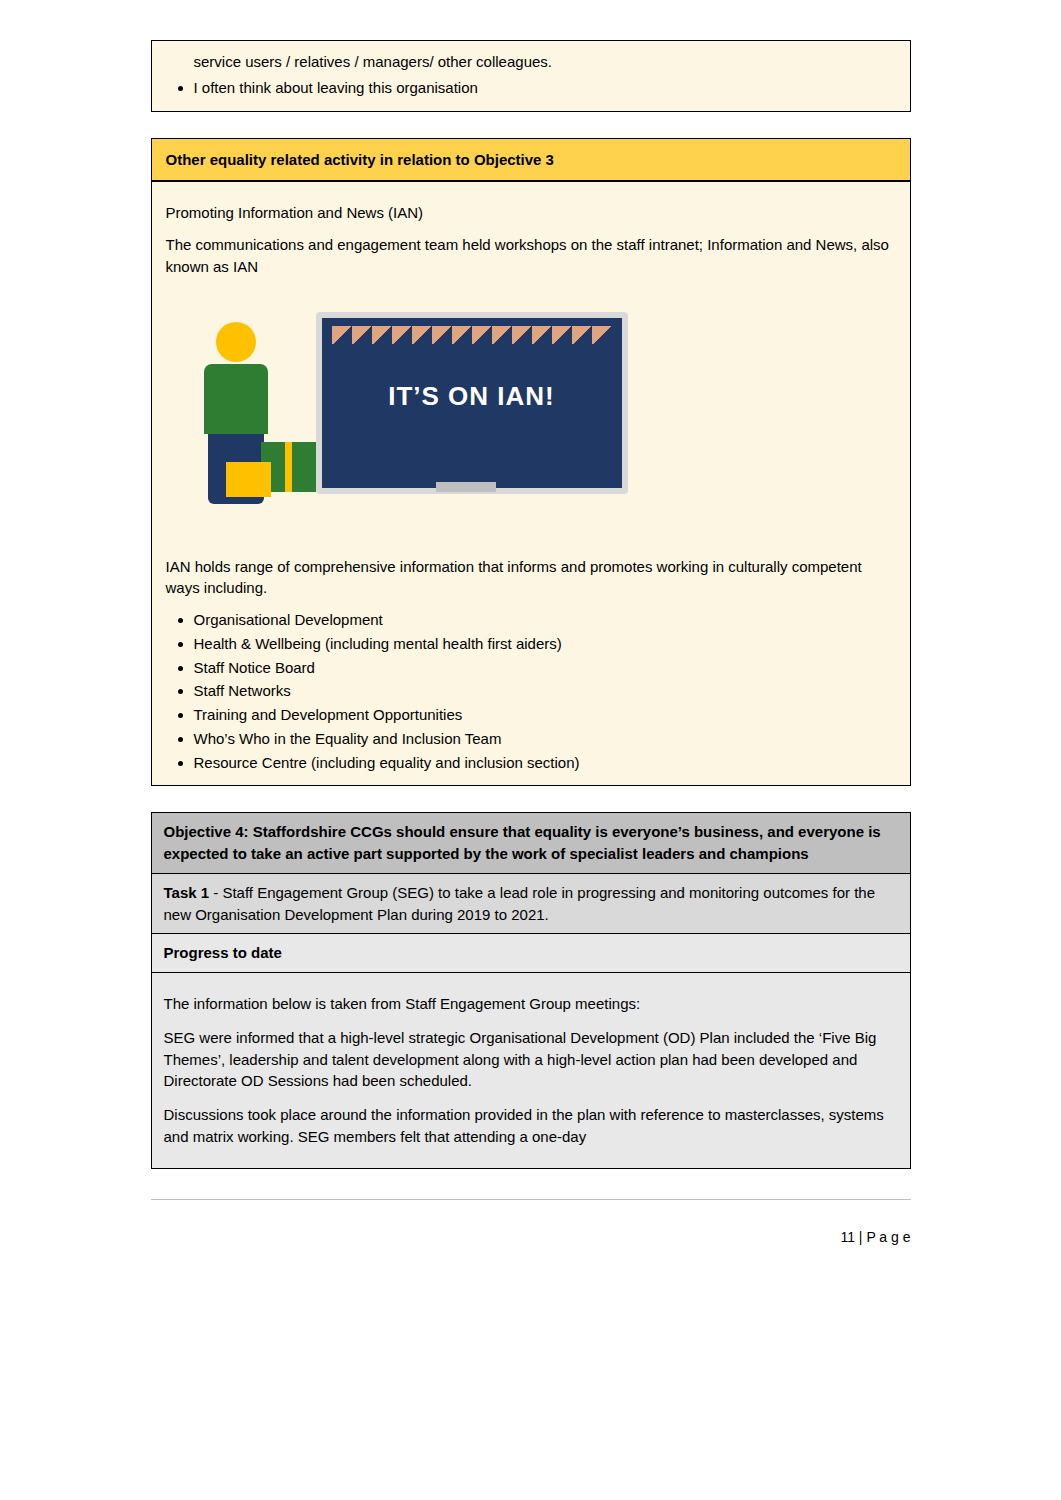service users / relatives / managers/ other colleagues.
I often think about leaving this organisation
Other equality related activity in relation to Objective 3
Promoting Information and News (IAN)
The communications and engagement team held workshops on the staff intranet; Information and News, also known as IAN
IT’S ON IAN!
IAN holds range of comprehensive information that informs and promotes working in culturally competent ways including.
Organisational Development
Health & Wellbeing (including mental health first aiders)
Staff Notice Board
Staff Networks
Training and Development Opportunities
Who’s Who in the Equality and Inclusion Team
Resource Centre (including equality and inclusion section)
Objective 4: Staffordshire CCGs should ensure that equality is everyone’s business, and everyone is expected to take an active part supported by the work of specialist leaders and champions
Task 1 - Staff Engagement Group (SEG) to take a lead role in progressing and monitoring outcomes for the new Organisation Development Plan during 2019 to 2021.
Progress to date
The information below is taken from Staff Engagement Group meetings:
SEG were informed that a high-level strategic Organisational Development (OD) Plan included the ‘Five Big Themes’, leadership and talent development along with a high-level action plan had been developed and Directorate OD Sessions had been scheduled.
Discussions took place around the information provided in the plan with reference to masterclasses, systems and matrix working. SEG members felt that attending a one-day
11 | P a g e